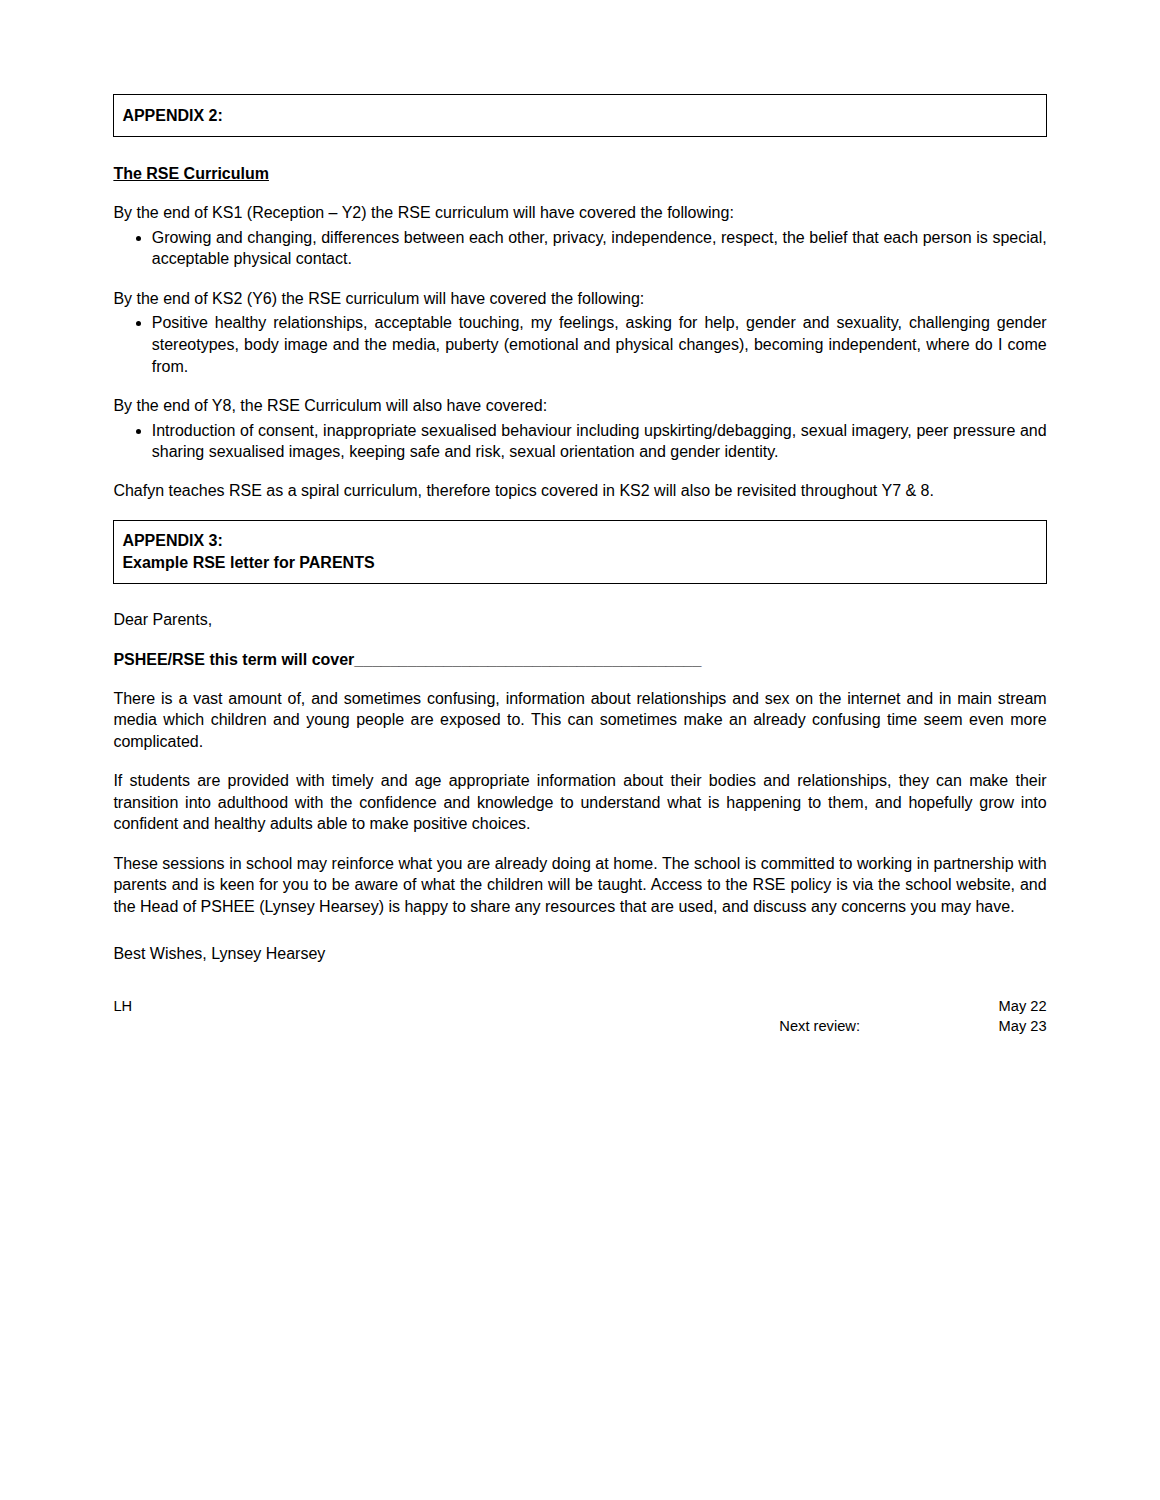APPENDIX 2:
The RSE Curriculum
By the end of KS1 (Reception – Y2) the RSE curriculum will have covered the following:
Growing and changing, differences between each other, privacy, independence, respect, the belief that each person is special, acceptable physical contact.
By the end of KS2 (Y6) the RSE curriculum will have covered the following:
Positive healthy relationships, acceptable touching, my feelings, asking for help, gender and sexuality, challenging gender stereotypes, body image and the media, puberty (emotional and physical changes), becoming independent, where do I come from.
By the end of Y8, the RSE Curriculum will also have covered:
Introduction of consent, inappropriate sexualised behaviour including upskirting/debagging, sexual imagery, peer pressure and sharing sexualised images, keeping safe and risk, sexual orientation and gender identity.
Chafyn teaches RSE as a spiral curriculum, therefore topics covered in KS2 will also be revisited throughout Y7 & 8.
APPENDIX 3:
Example RSE letter for PARENTS
Dear Parents,
PSHEE/RSE this term will cover_______________________________________
There is a vast amount of, and sometimes confusing, information about relationships and sex on the internet and in main stream media which children and young people are exposed to. This can sometimes make an already confusing time seem even more complicated.
If students are provided with timely and age appropriate information about their bodies and relationships, they can make their transition into adulthood with the confidence and knowledge to understand what is happening to them, and hopefully grow into confident and healthy adults able to make positive choices.
These sessions in school may reinforce what you are already doing at home. The school is committed to working in partnership with parents and is keen for you to be aware of what the children will be taught. Access to the RSE policy is via the school website, and the Head of PSHEE (Lynsey Hearsey) is happy to share any resources that are used, and discuss any concerns you may have.
Best Wishes, Lynsey Hearsey
| LH | | May 22 |
| | Next review: | May 23 |